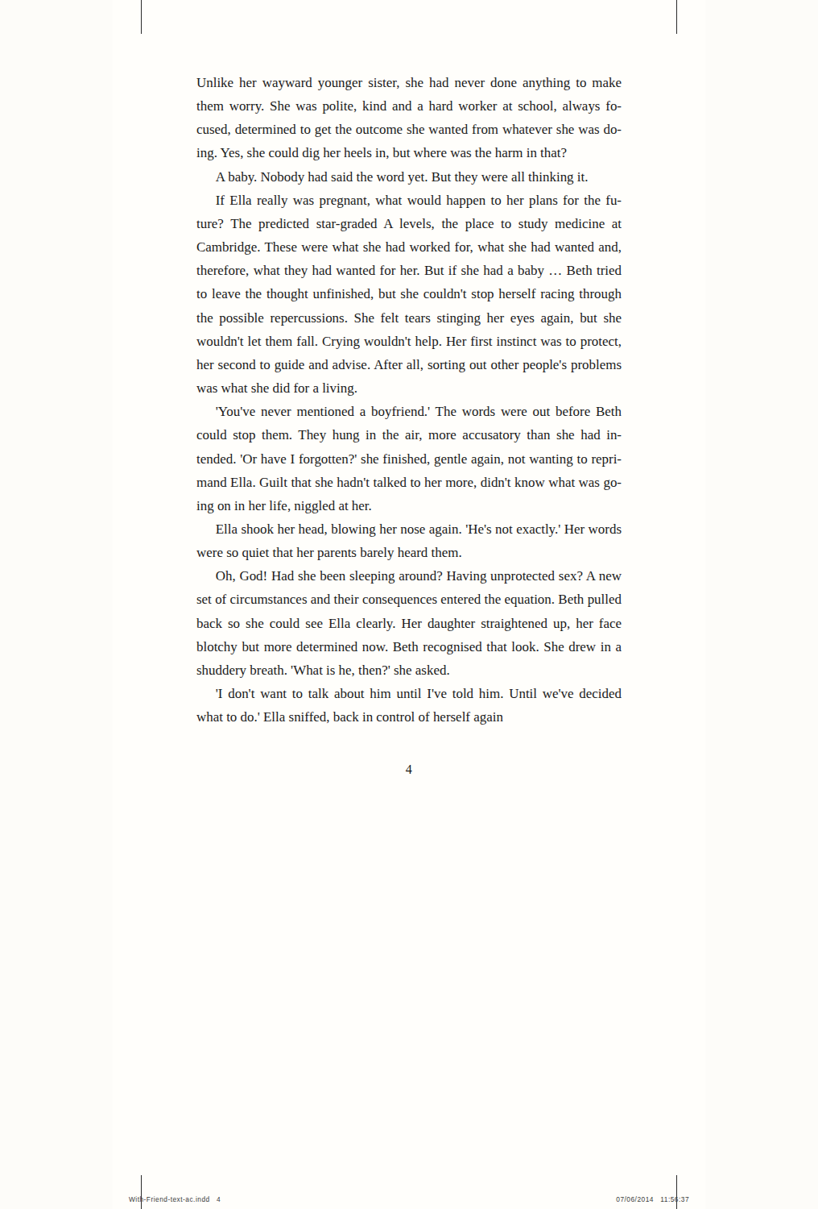Unlike her wayward younger sister, she had never done anything to make them worry. She was polite, kind and a hard worker at school, always focused, determined to get the outcome she wanted from whatever she was doing. Yes, she could dig her heels in, but where was the harm in that?
A baby. Nobody had said the word yet. But they were all thinking it.
If Ella really was pregnant, what would happen to her plans for the future? The predicted star-graded A levels, the place to study medicine at Cambridge. These were what she had worked for, what she had wanted and, therefore, what they had wanted for her. But if she had a baby … Beth tried to leave the thought unfinished, but she couldn't stop herself racing through the possible repercussions. She felt tears stinging her eyes again, but she wouldn't let them fall. Crying wouldn't help. Her first instinct was to protect, her second to guide and advise. After all, sorting out other people's problems was what she did for a living.
'You've never mentioned a boyfriend.' The words were out before Beth could stop them. They hung in the air, more accusatory than she had intended. 'Or have I forgotten?' she finished, gentle again, not wanting to reprimand Ella. Guilt that she hadn't talked to her more, didn't know what was going on in her life, niggled at her.
Ella shook her head, blowing her nose again. 'He's not exactly.' Her words were so quiet that her parents barely heard them.
Oh, God! Had she been sleeping around? Having unprotected sex? A new set of circumstances and their consequences entered the equation. Beth pulled back so she could see Ella clearly. Her daughter straightened up, her face blotchy but more determined now. Beth recognised that look. She drew in a shuddery breath. 'What is he, then?' she asked.
'I don't want to talk about him until I've told him. Until we've decided what to do.' Ella sniffed, back in control of herself again
4
With-Friend-text-ac.indd 4 07/06/2014 11:56:37